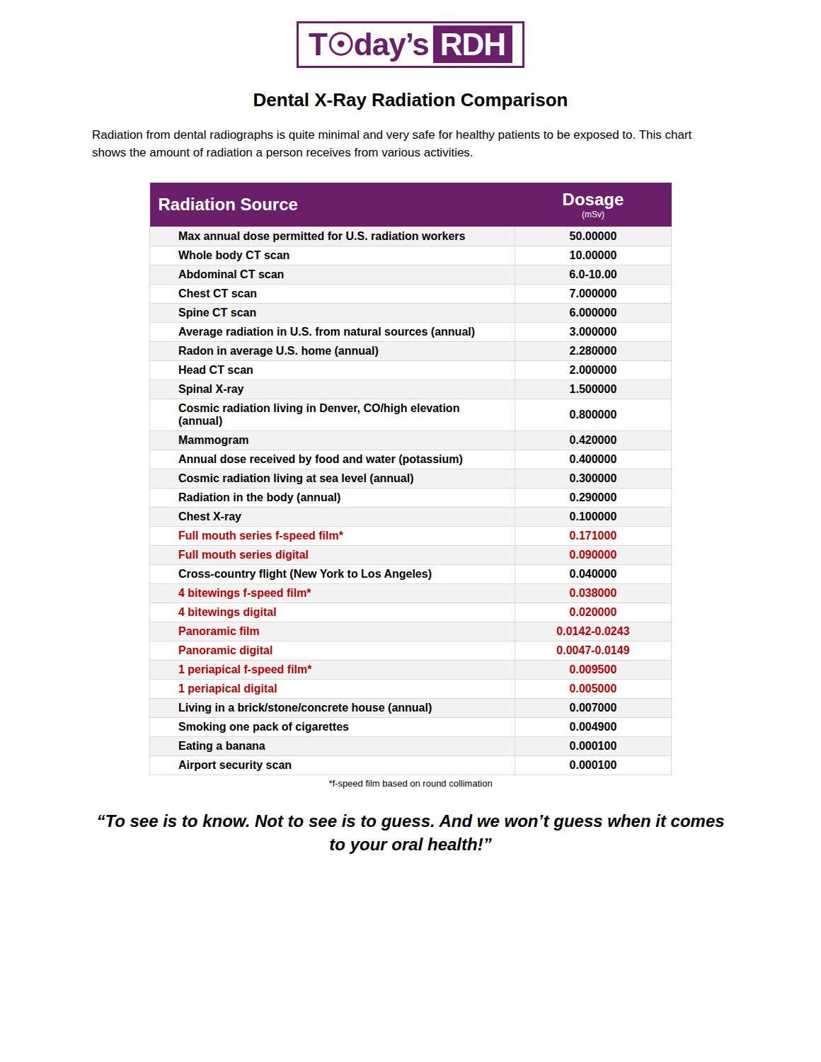T☉day’s RDH
Dental X-Ray Radiation Comparison
Radiation from dental radiographs is quite minimal and very safe for healthy patients to be exposed to. This chart shows the amount of radiation a person receives from various activities.
| Radiation Source | Dosage (mSv) |
| --- | --- |
| Max annual dose permitted for U.S. radiation workers | 50.00000 |
| Whole body CT scan | 10.00000 |
| Abdominal CT scan | 6.0-10.00 |
| Chest CT scan | 7.000000 |
| Spine CT scan | 6.000000 |
| Average radiation in U.S. from natural sources (annual) | 3.000000 |
| Radon in average U.S. home (annual) | 2.280000 |
| Head CT scan | 2.000000 |
| Spinal X-ray | 1.500000 |
| Cosmic radiation living in Denver, CO/high elevation (annual) | 0.800000 |
| Mammogram | 0.420000 |
| Annual dose received by food and water (potassium) | 0.400000 |
| Cosmic radiation living at sea level (annual) | 0.300000 |
| Radiation in the body (annual) | 0.290000 |
| Chest X-ray | 0.100000 |
| Full mouth series f-speed film* | 0.171000 |
| Full mouth series digital | 0.090000 |
| Cross-country flight (New York to Los Angeles) | 0.040000 |
| 4 bitewings f-speed film* | 0.038000 |
| 4 bitewings digital | 0.020000 |
| Panoramic film | 0.0142-0.0243 |
| Panoramic digital | 0.0047-0.0149 |
| 1 periapical f-speed film* | 0.009500 |
| 1 periapical digital | 0.005000 |
| Living in a brick/stone/concrete house (annual) | 0.007000 |
| Smoking one pack of cigarettes | 0.004900 |
| Eating a banana | 0.000100 |
| Airport security scan | 0.000100 |
*f-speed film based on round collimation
“To see is to know. Not to see is to guess. And we won’t guess when it comes to your oral health!”